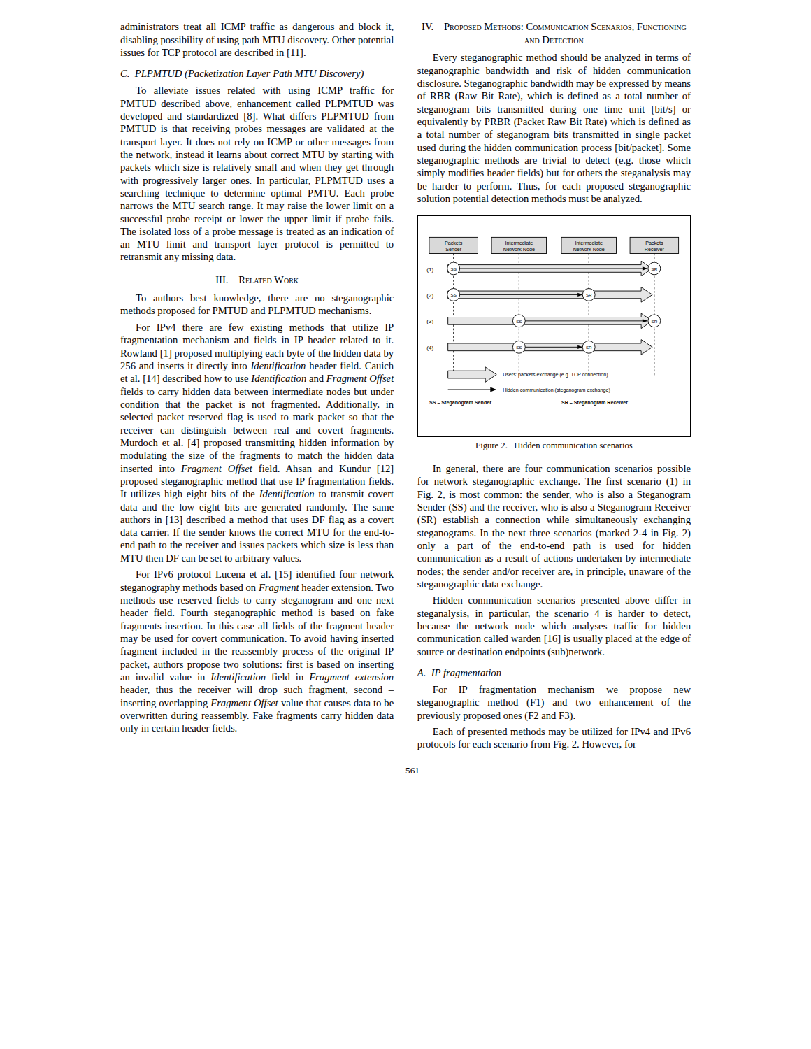administrators treat all ICMP traffic as dangerous and block it, disabling possibility of using path MTU discovery. Other potential issues for TCP protocol are described in [11].
C. PLPMTUD (Packetization Layer Path MTU Discovery)
To alleviate issues related with using ICMP traffic for PMTUD described above, enhancement called PLPMTUD was developed and standardized [8]. What differs PLPMTUD from PMTUD is that receiving probes messages are validated at the transport layer. It does not rely on ICMP or other messages from the network, instead it learns about correct MTU by starting with packets which size is relatively small and when they get through with progressively larger ones. In particular, PLPMTUD uses a searching technique to determine optimal PMTU. Each probe narrows the MTU search range. It may raise the lower limit on a successful probe receipt or lower the upper limit if probe fails. The isolated loss of a probe message is treated as an indication of an MTU limit and transport layer protocol is permitted to retransmit any missing data.
III. Related Work
To authors best knowledge, there are no steganographic methods proposed for PMTUD and PLPMTUD mechanisms.
For IPv4 there are few existing methods that utilize IP fragmentation mechanism and fields in IP header related to it. Rowland [1] proposed multiplying each byte of the hidden data by 256 and inserts it directly into Identification header field. Cauich et al. [14] described how to use Identification and Fragment Offset fields to carry hidden data between intermediate nodes but under condition that the packet is not fragmented. Additionally, in selected packet reserved flag is used to mark packet so that the receiver can distinguish between real and covert fragments. Murdoch et al. [4] proposed transmitting hidden information by modulating the size of the fragments to match the hidden data inserted into Fragment Offset field. Ahsan and Kundur [12] proposed steganographic method that use IP fragmentation fields. It utilizes high eight bits of the Identification to transmit covert data and the low eight bits are generated randomly. The same authors in [13] described a method that uses DF flag as a covert data carrier. If the sender knows the correct MTU for the end-to-end path to the receiver and issues packets which size is less than MTU then DF can be set to arbitrary values.
For IPv6 protocol Lucena et al. [15] identified four network steganography methods based on Fragment header extension. Two methods use reserved fields to carry steganogram and one next header field. Fourth steganographic method is based on fake fragments insertion. In this case all fields of the fragment header may be used for covert communication. To avoid having inserted fragment included in the reassembly process of the original IP packet, authors propose two solutions: first is based on inserting an invalid value in Identification field in Fragment extension header, thus the receiver will drop such fragment, second – inserting overlapping Fragment Offset value that causes data to be overwritten during reassembly. Fake fragments carry hidden data only in certain header fields.
IV. Proposed Methods: Communication Scenarios, Functioning and Detection
Every steganographic method should be analyzed in terms of steganographic bandwidth and risk of hidden communication disclosure. Steganographic bandwidth may be expressed by means of RBR (Raw Bit Rate), which is defined as a total number of steganogram bits transmitted during one time unit [bit/s] or equivalently by PRBR (Packet Raw Bit Rate) which is defined as a total number of steganogram bits transmitted in single packet used during the hidden communication process [bit/packet]. Some steganographic methods are trivial to detect (e.g. those which simply modifies header fields) but for others the steganalysis may be harder to perform. Thus, for each proposed steganographic solution potential detection methods must be analyzed.
Packets Sender Intermediate Network Node Intermediate Network Node Packets Receiver (1) SS SR (2) SS SR (3) SS SR (4) SS SR Users' packets exchange (e.g. TCP connection) Hidden communication (steganogram exchange) SS – Steganogram Sender SR – Steganogram Receiver
Figure 2. Hidden communication scenarios
In general, there are four communication scenarios possible for network steganographic exchange. The first scenario (1) in Fig. 2, is most common: the sender, who is also a Steganogram Sender (SS) and the receiver, who is also a Steganogram Receiver (SR) establish a connection while simultaneously exchanging steganograms. In the next three scenarios (marked 2-4 in Fig. 2) only a part of the end-to-end path is used for hidden communication as a result of actions undertaken by intermediate nodes; the sender and/or receiver are, in principle, unaware of the steganographic data exchange.
Hidden communication scenarios presented above differ in steganalysis, in particular, the scenario 4 is harder to detect, because the network node which analyses traffic for hidden communication called warden [16] is usually placed at the edge of source or destination endpoints (sub)network.
A. IP fragmentation
For IP fragmentation mechanism we propose new steganographic method (F1) and two enhancement of the previously proposed ones (F2 and F3).
Each of presented methods may be utilized for IPv4 and IPv6 protocols for each scenario from Fig. 2. However, for
561